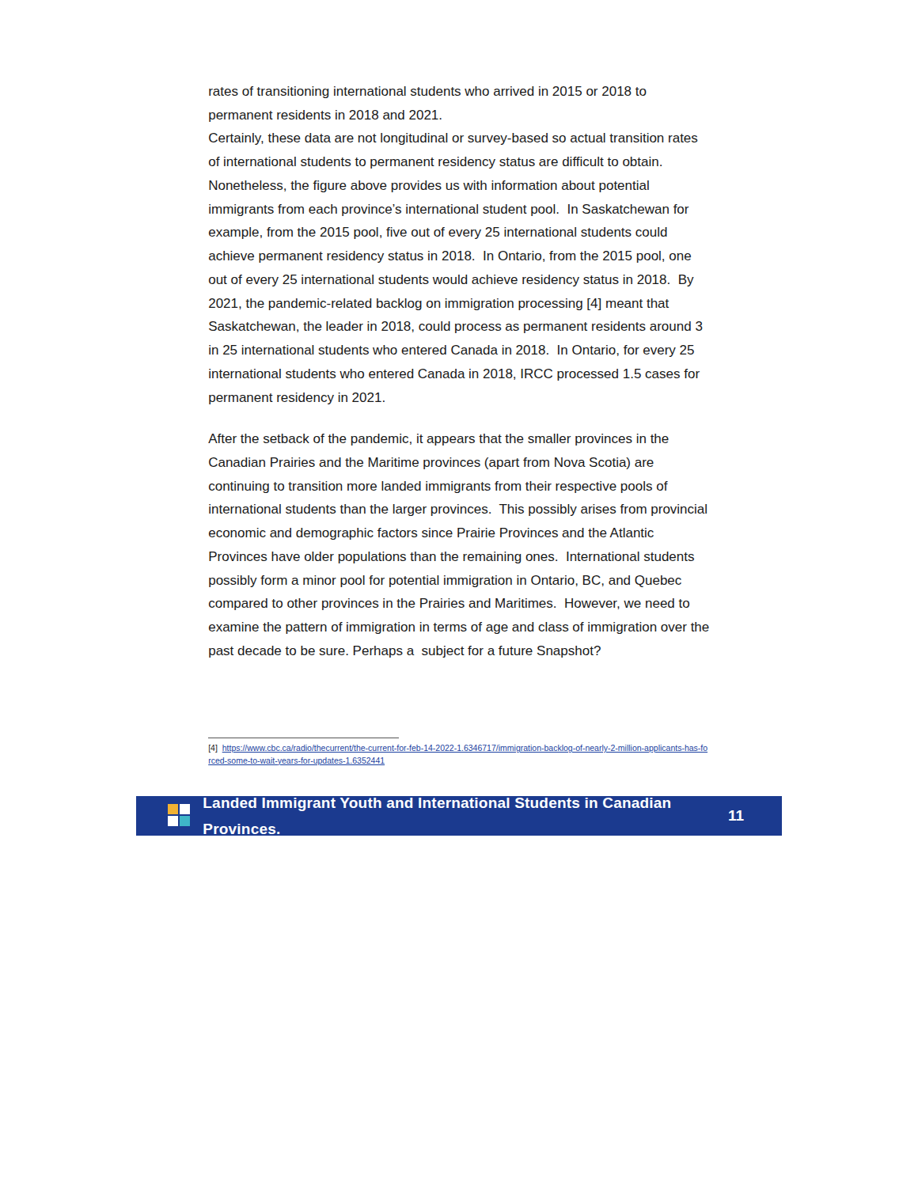rates of transitioning international students who arrived in 2015 or 2018 to permanent residents in 2018 and 2021.
Certainly, these data are not longitudinal or survey-based so actual transition rates of international students to permanent residency status are difficult to obtain. Nonetheless, the figure above provides us with information about potential immigrants from each province’s international student pool. In Saskatchewan for example, from the 2015 pool, five out of every 25 international students could achieve permanent residency status in 2018. In Ontario, from the 2015 pool, one out of every 25 international students would achieve residency status in 2018. By 2021, the pandemic-related backlog on immigration processing [4] meant that Saskatchewan, the leader in 2018, could process as permanent residents around 3 in 25 international students who entered Canada in 2018. In Ontario, for every 25 international students who entered Canada in 2018, IRCC processed 1.5 cases for permanent residency in 2021.
After the setback of the pandemic, it appears that the smaller provinces in the Canadian Prairies and the Maritime provinces (apart from Nova Scotia) are continuing to transition more landed immigrants from their respective pools of international students than the larger provinces. This possibly arises from provincial economic and demographic factors since Prairie Provinces and the Atlantic Provinces have older populations than the remaining ones. International students possibly form a minor pool for potential immigration in Ontario, BC, and Quebec compared to other provinces in the Prairies and Maritimes. However, we need to examine the pattern of immigration in terms of age and class of immigration over the past decade to be sure. Perhaps a subject for a future Snapshot?
[4] https://www.cbc.ca/radio/thecurrent/the-current-for-feb-14-2022-1.6346717/immigration-backlog-of-nearly-2-million-applicants-has-forced-some-to-wait-years-for-updates-1.6352441
Landed Immigrant Youth and International Students in Canadian Provinces.
11